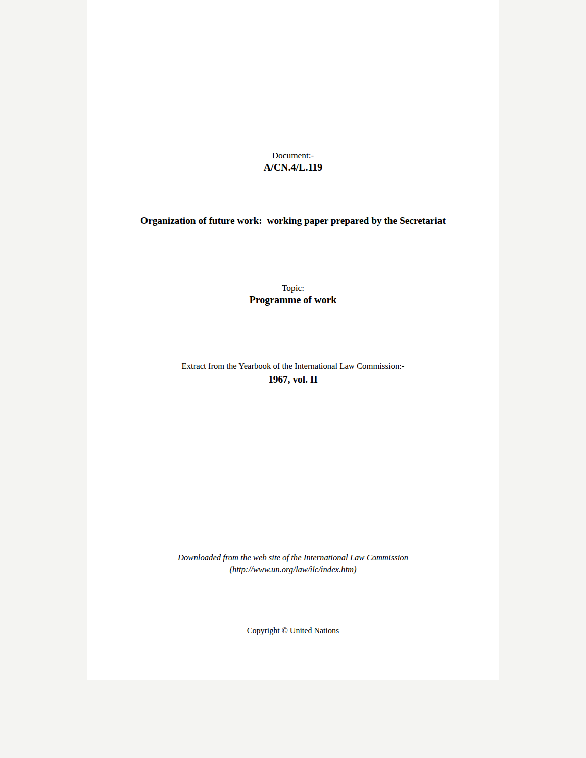Document:-
A/CN.4/L.119
Organization of future work: working paper prepared by the Secretariat
Topic:
Programme of work
Extract from the Yearbook of the International Law Commission:-
1967, vol. II
Downloaded from the web site of the International Law Commission
(http://www.un.org/law/ilc/index.htm)
Copyright © United Nations